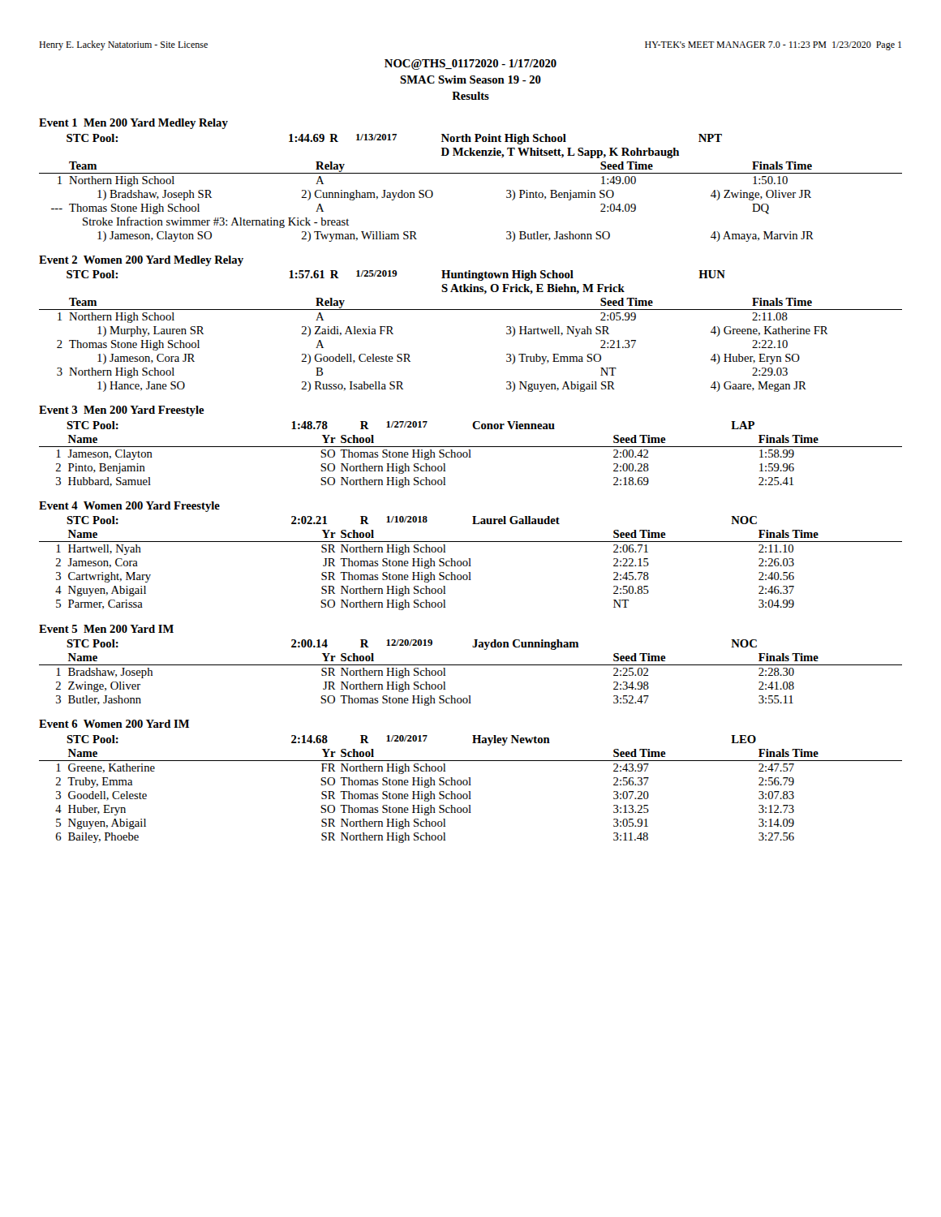Henry E. Lackey Natatorium - Site License
HY-TEK's MEET MANAGER 7.0 - 11:23 PM 1/23/2020 Page 1
NOC@THS_01172020 - 1/17/2020
SMAC Swim Season 19 - 20
Results
Event 1 Men 200 Yard Medley Relay
| | STC Pool: | 1:44.69 | R | 1/13/2017 | North Point High School | NPT | |
| | | | | | D Mckenzie, T Whitsett, L Sapp, K Rohrbaugh |
| | Team | Relay | Seed Time | Finals Time |
| 1 | Northern High School | A | 1:49.00 | 1:50.10 |
| | / 1) Bradshaw, Joseph SR / 2) Cunningham, Jaydon SO / 3) Pinto, Benjamin SO / 4) Zwinge, Oliver JR / |
| --- | Thomas Stone High School | A | 2:04.09 | DQ |
| | Stroke Infraction swimmer #3: Alternating Kick - breast |
| | / 1) Jameson, Clayton SO / 2) Twyman, William SR / 3) Butler, Jashonn SO / 4) Amaya, Marvin JR / |
Event 2 Women 200 Yard Medley Relay
| | STC Pool: | 1:57.61 | R | 1/25/2019 | Huntingtown High School | HUN | |
| | | | | | S Atkins, O Frick, E Biehn, M Frick |
| | Team | Relay | Seed Time | Finals Time |
| 1 | Northern High School | A | 2:05.99 | 2:11.08 |
| | / 1) Murphy, Lauren SR / 2) Zaidi, Alexia FR / 3) Hartwell, Nyah SR / 4) Greene, Katherine FR / |
| 2 | Thomas Stone High School | A | 2:21.37 | 2:22.10 |
| | / 1) Jameson, Cora JR / 2) Goodell, Celeste SR / 3) Truby, Emma SO / 4) Huber, Eryn SO / |
| 3 | Northern High School | B | NT | 2:29.03 |
| | / 1) Hance, Jane SO / 2) Russo, Isabella SR / 3) Nguyen, Abigail SR / 4) Gaare, Megan JR / |
Event 3 Men 200 Yard Freestyle
| | STC Pool: | 1:48.78 | R | 1/27/2017 | Conor Vienneau | LAP | |
| | Name | Yr | School | Seed Time | Finals Time |
| 1 | Jameson, Clayton | SO | Thomas Stone High School | 2:00.42 | 1:58.99 |
| 2 | Pinto, Benjamin | SO | Northern High School | 2:00.28 | 1:59.96 |
| 3 | Hubbard, Samuel | SO | Northern High School | 2:18.69 | 2:25.41 |
Event 4 Women 200 Yard Freestyle
| | STC Pool: | 2:02.21 | R | 1/10/2018 | Laurel Gallaudet | NOC | |
| | Name | Yr | School | Seed Time | Finals Time |
| 1 | Hartwell, Nyah | SR | Northern High School | 2:06.71 | 2:11.10 |
| 2 | Jameson, Cora | JR | Thomas Stone High School | 2:22.15 | 2:26.03 |
| 3 | Cartwright, Mary | SR | Thomas Stone High School | 2:45.78 | 2:40.56 |
| 4 | Nguyen, Abigail | SR | Northern High School | 2:50.85 | 2:46.37 |
| 5 | Parmer, Carissa | SO | Northern High School | NT | 3:04.99 |
Event 5 Men 200 Yard IM
| | STC Pool: | 2:00.14 | R | 12/20/2019 | Jaydon Cunningham | NOC | |
| | Name | Yr | School | Seed Time | Finals Time |
| 1 | Bradshaw, Joseph | SR | Northern High School | 2:25.02 | 2:28.30 |
| 2 | Zwinge, Oliver | JR | Northern High School | 2:34.98 | 2:41.08 |
| 3 | Butler, Jashonn | SO | Thomas Stone High School | 3:52.47 | 3:55.11 |
Event 6 Women 200 Yard IM
| | STC Pool: | 2:14.68 | R | 1/20/2017 | Hayley Newton | LEO | |
| | Name | Yr | School | Seed Time | Finals Time |
| 1 | Greene, Katherine | FR | Northern High School | 2:43.97 | 2:47.57 |
| 2 | Truby, Emma | SO | Thomas Stone High School | 2:56.37 | 2:56.79 |
| 3 | Goodell, Celeste | SR | Thomas Stone High School | 3:07.20 | 3:07.83 |
| 4 | Huber, Eryn | SO | Thomas Stone High School | 3:13.25 | 3:12.73 |
| 5 | Nguyen, Abigail | SR | Northern High School | 3:05.91 | 3:14.09 |
| 6 | Bailey, Phoebe | SR | Northern High School | 3:11.48 | 3:27.56 |